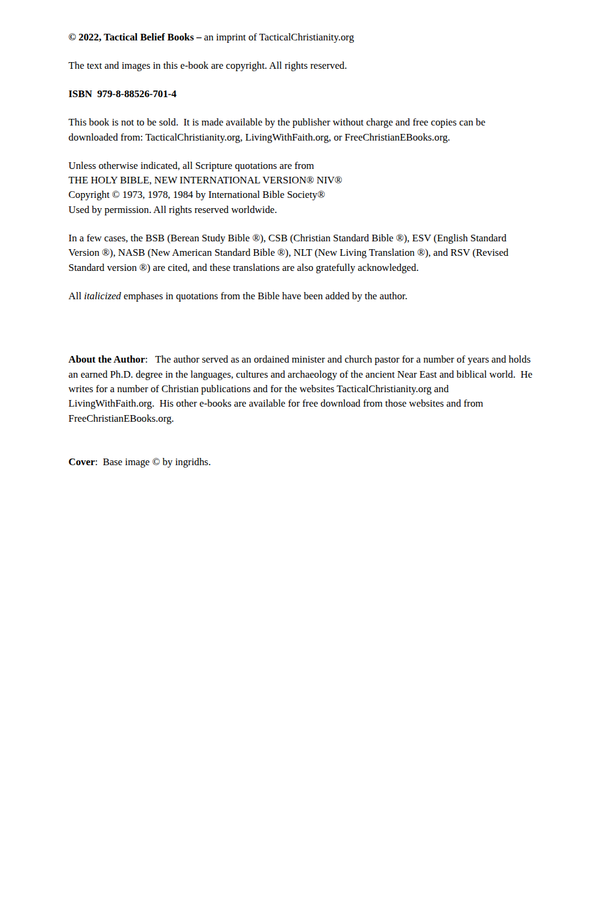© 2022, Tactical Belief Books – an imprint of TacticalChristianity.org
The text and images in this e-book are copyright. All rights reserved.
ISBN 979-8-88526-701-4
This book is not to be sold. It is made available by the publisher without charge and free copies can be downloaded from: TacticalChristianity.org, LivingWithFaith.org, or FreeChristianEBooks.org.
Unless otherwise indicated, all Scripture quotations are from
THE HOLY BIBLE, NEW INTERNATIONAL VERSION® NIV®
Copyright © 1973, 1978, 1984 by International Bible Society®
Used by permission. All rights reserved worldwide.
In a few cases, the BSB (Berean Study Bible ®), CSB (Christian Standard Bible ®), ESV (English Standard Version ®), NASB (New American Standard Bible ®), NLT (New Living Translation ®), and RSV (Revised Standard version ®) are cited, and these translations are also gratefully acknowledged.
All italicized emphases in quotations from the Bible have been added by the author.
About the Author: The author served as an ordained minister and church pastor for a number of years and holds an earned Ph.D. degree in the languages, cultures and archaeology of the ancient Near East and biblical world. He writes for a number of Christian publications and for the websites TacticalChristianity.org and LivingWithFaith.org. His other e-books are available for free download from those websites and from FreeChristianEBooks.org.
Cover: Base image © by ingridhs.